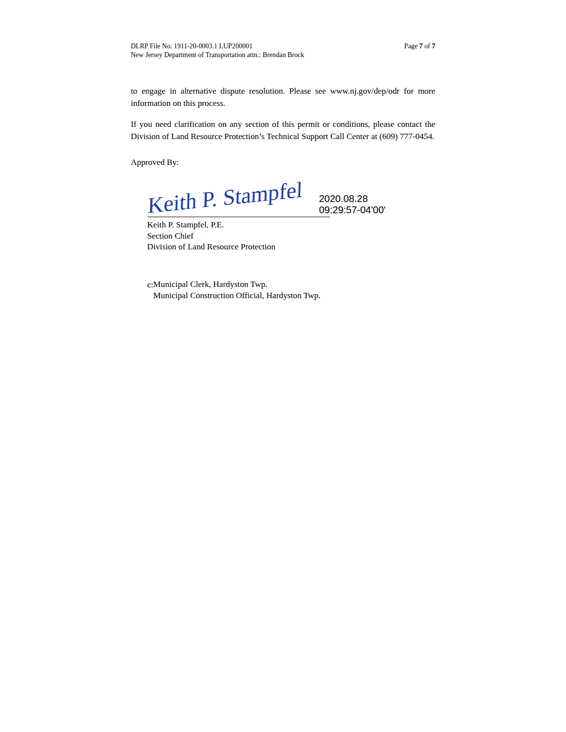DLRP File No. 1911-20-0003.1 LUP200001
New Jersey Department of Transportation attn.: Brendan Brock
Page 7 of 7
to engage in alternative dispute resolution. Please see www.nj.gov/dep/odr for more information on this process.
If you need clarification on any section of this permit or conditions, please contact the Division of Land Resource Protection’s Technical Support Call Center at (609) 777-0454.
Approved By:
Keith P. Stampfel
2020.08.28
09:29:57-04'00'
Keith P. Stampfel, P.E.
Section Chief
Division of Land Resource Protection
| c: | Municipal Clerk, Hardyston Twp. Municipal Construction Official, Hardyston Twp. |